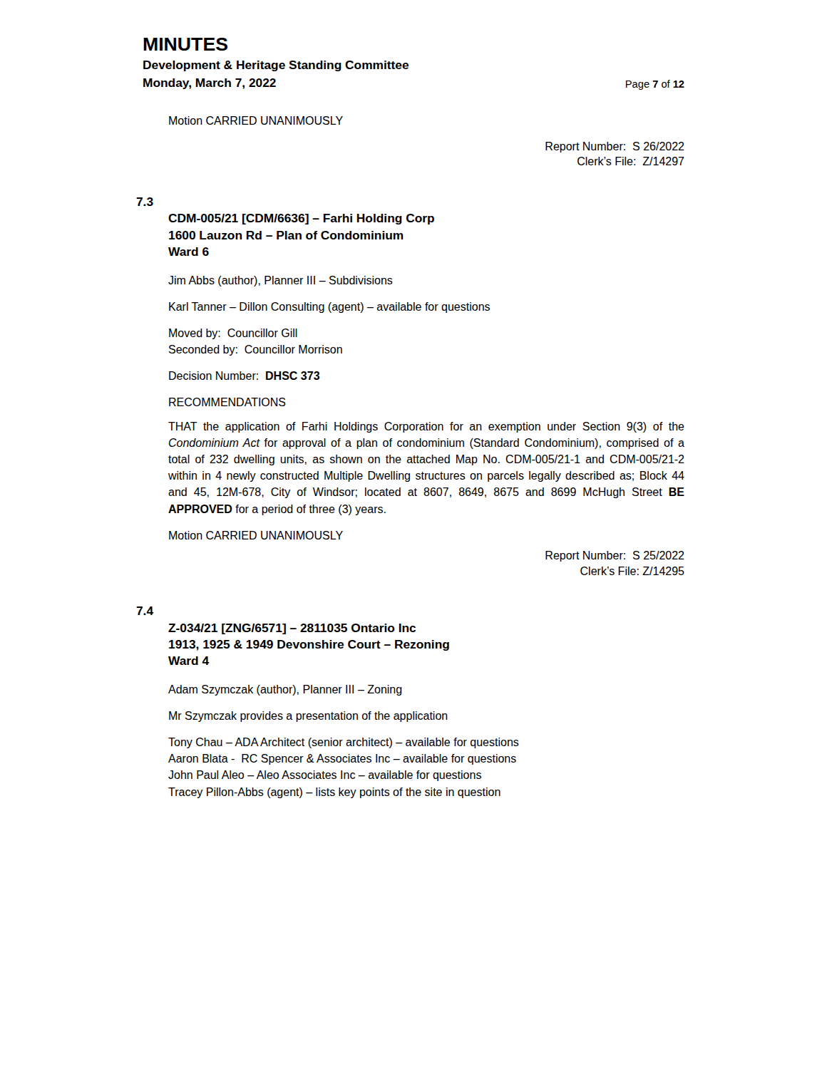MINUTES
Development & Heritage Standing Committee
Monday, March 7, 2022
Page 7 of 12
Motion CARRIED UNANIMOUSLY
Report Number: S 26/2022
Clerk’s File: Z/14297
7.3 CDM-005/21 [CDM/6636] – Farhi Holding Corp 1600 Lauzon Rd – Plan of Condominium Ward 6
Jim Abbs (author), Planner III – Subdivisions
Karl Tanner – Dillon Consulting (agent) – available for questions
Moved by: Councillor Gill
Seconded by: Councillor Morrison
Decision Number: DHSC 373
RECOMMENDATIONS
THAT the application of Farhi Holdings Corporation for an exemption under Section 9(3) of the Condominium Act for approval of a plan of condominium (Standard Condominium), comprised of a total of 232 dwelling units, as shown on the attached Map No. CDM-005/21-1 and CDM-005/21-2 within in 4 newly constructed Multiple Dwelling structures on parcels legally described as; Block 44 and 45, 12M-678, City of Windsor; located at 8607, 8649, 8675 and 8699 McHugh Street BE APPROVED for a period of three (3) years.
Motion CARRIED UNANIMOUSLY
Report Number: S 25/2022
Clerk’s File: Z/14295
7.4 Z-034/21 [ZNG/6571] – 2811035 Ontario Inc 1913, 1925 & 1949 Devonshire Court – Rezoning Ward 4
Adam Szymczak (author), Planner III – Zoning
Mr Szymczak provides a presentation of the application
Tony Chau – ADA Architect (senior architect) – available for questions
Aaron Blata - RC Spencer & Associates Inc – available for questions
John Paul Aleo – Aleo Associates Inc – available for questions
Tracey Pillon-Abbs (agent) – lists key points of the site in question